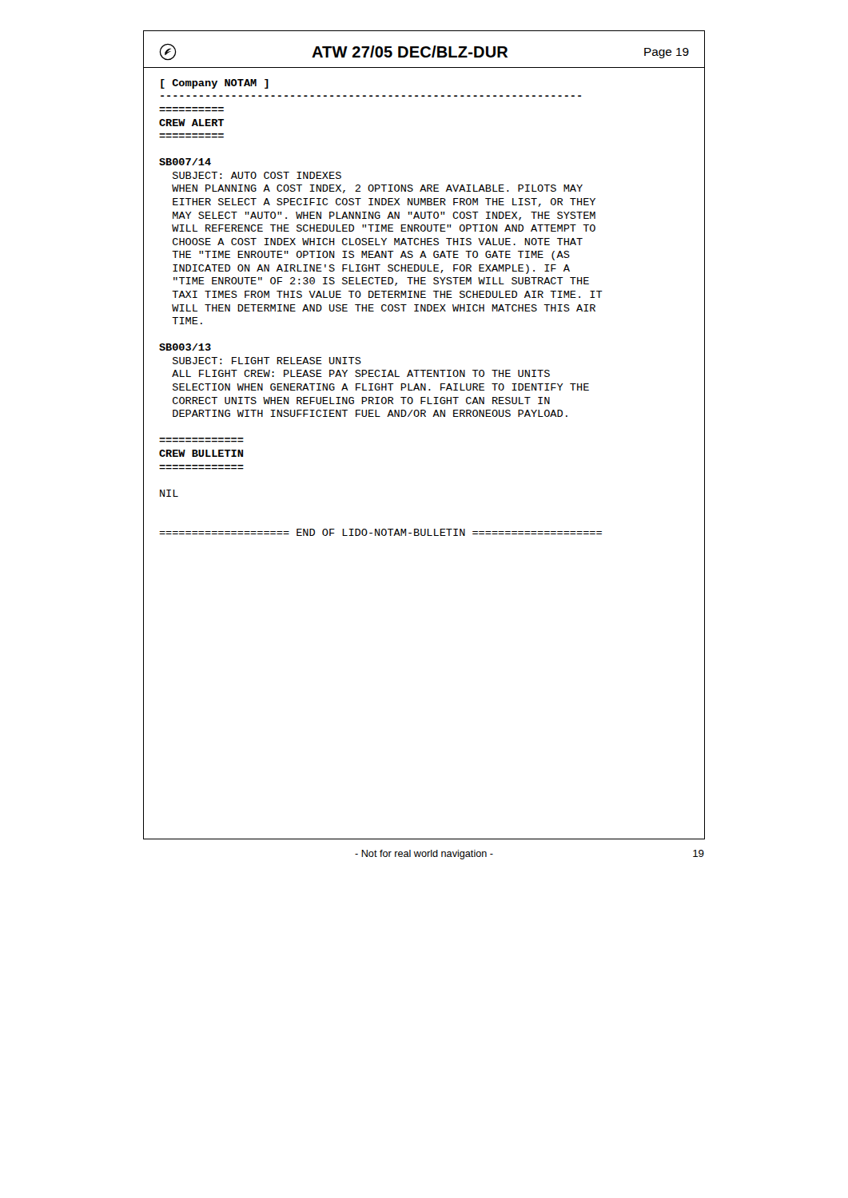ATW 27/05 DEC/BLZ-DUR
Page 19
[ Company NOTAM ]
-----------------------------------------------------------------
==========
CREW ALERT
==========

SB007/14
  SUBJECT: AUTO COST INDEXES
  WHEN PLANNING A COST INDEX, 2 OPTIONS ARE AVAILABLE. PILOTS MAY
  EITHER SELECT A SPECIFIC COST INDEX NUMBER FROM THE LIST, OR THEY
  MAY SELECT "AUTO". WHEN PLANNING AN "AUTO" COST INDEX, THE SYSTEM
  WILL REFERENCE THE SCHEDULED "TIME ENROUTE" OPTION AND ATTEMPT TO
  CHOOSE A COST INDEX WHICH CLOSELY MATCHES THIS VALUE. NOTE THAT
  THE "TIME ENROUTE" OPTION IS MEANT AS A GATE TO GATE TIME (AS
  INDICATED ON AN AIRLINE'S FLIGHT SCHEDULE, FOR EXAMPLE). IF A
  "TIME ENROUTE" OF 2:30 IS SELECTED, THE SYSTEM WILL SUBTRACT THE
  TAXI TIMES FROM THIS VALUE TO DETERMINE THE SCHEDULED AIR TIME. IT
  WILL THEN DETERMINE AND USE THE COST INDEX WHICH MATCHES THIS AIR
  TIME.

SB003/13
  SUBJECT: FLIGHT RELEASE UNITS
  ALL FLIGHT CREW: PLEASE PAY SPECIAL ATTENTION TO THE UNITS
  SELECTION WHEN GENERATING A FLIGHT PLAN. FAILURE TO IDENTIFY THE
  CORRECT UNITS WHEN REFUELING PRIOR TO FLIGHT CAN RESULT IN
  DEPARTING WITH INSUFFICIENT FUEL AND/OR AN ERRONEOUS PAYLOAD.

=============
CREW BULLETIN
=============

NIL


==================== END OF LIDO-NOTAM-BULLETIN ====================
- Not for real world navigation -
19